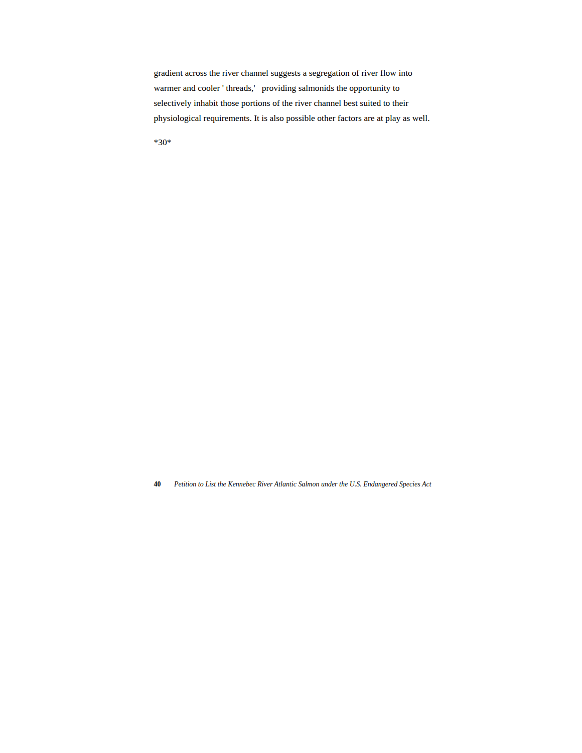gradient across the river channel suggests a segregation of river flow into warmer and cooler ' threads,' providing salmonids the opportunity to selectively inhabit those portions of the river channel best suited to their physiological requirements. It is also possible other factors are at play as well.
*30*
40 Petition to List the Kennebec River Atlantic Salmon under the U.S. Endangered Species Act